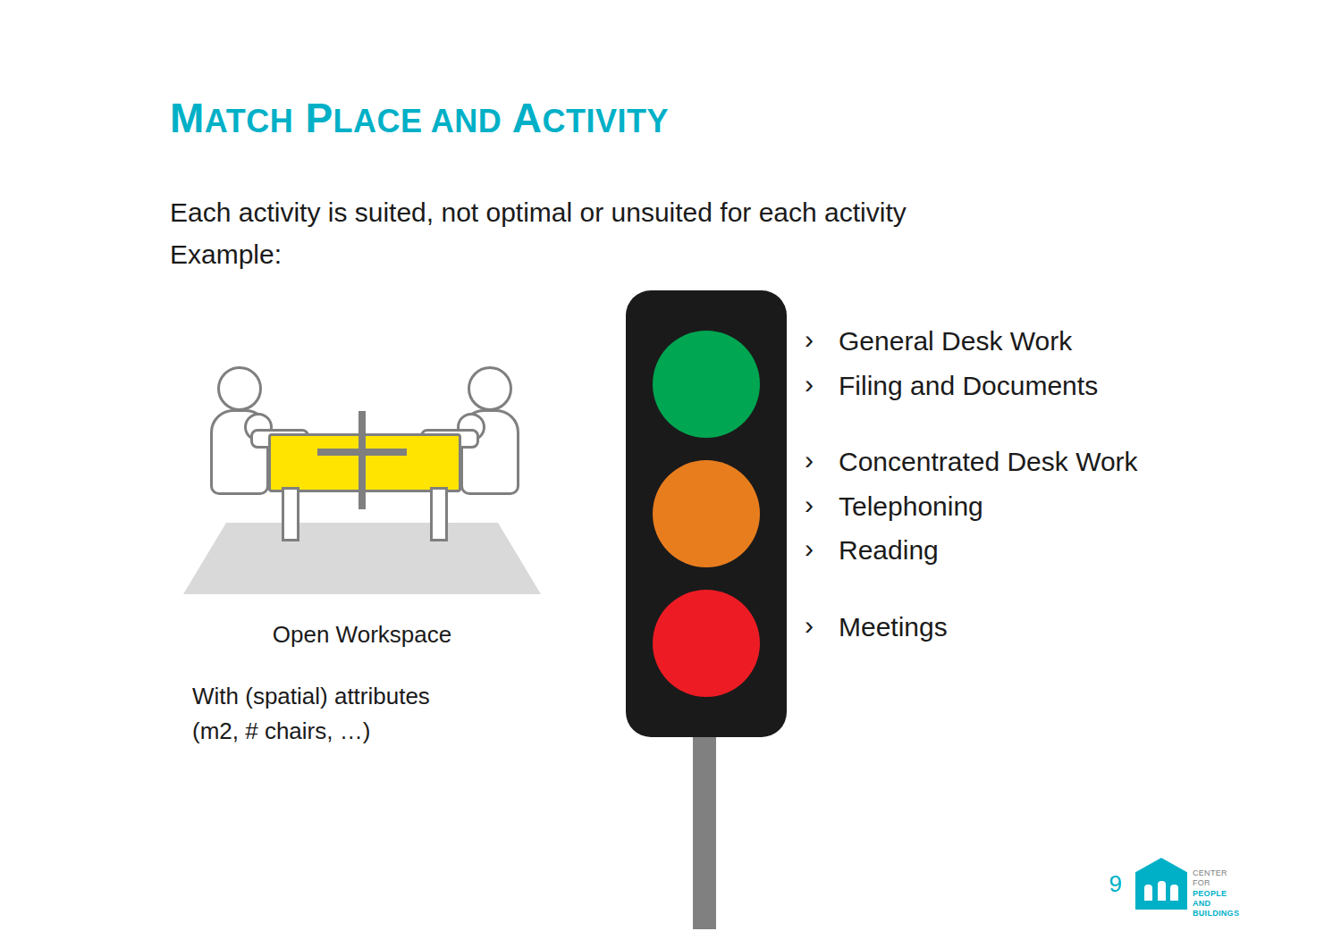MATCH PLACE AND ACTIVITY
Each activity is suited, not optimal or unsuited for each activity
Example:
Open Workspace
With (spatial) attributes
(m2, # chairs, …)
General Desk Work
Filing and Documents
Concentrated Desk Work
Telephoning
Reading
Meetings
9
CENTER FOR
PEOPLE AND
BUILDINGS